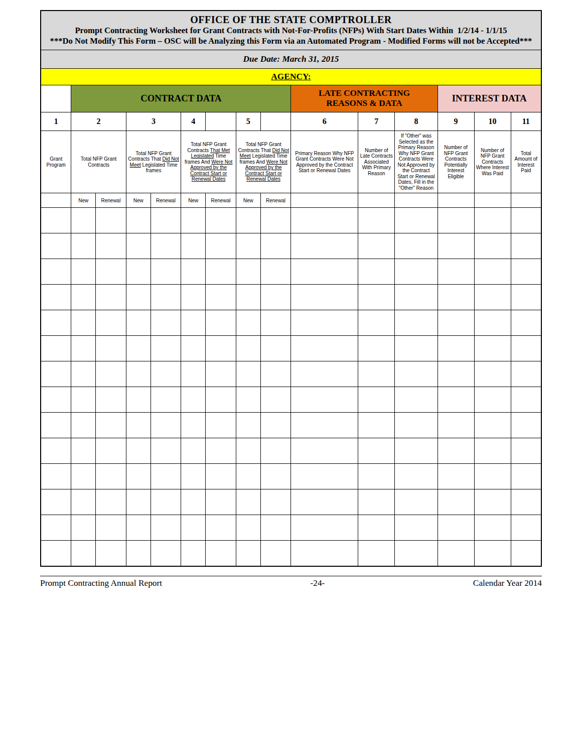| OFFICE OF THE STATE COMPTROLLER Prompt Contracting Worksheet for Grant Contracts with Not-For-Profits (NFPs) With Start Dates Within 1/2/14 - 1/1/15 ***Do Not Modify This Form – OSC will be Analyzing this Form via an Automated Program - Modified Forms will not be Accepted*** |
| Due Date: March 31, 2015 |
| AGENCY: |
| | CONTRACT DATA | LATE CONTRACTING REASONS & DATA | INTEREST DATA |
| 1 | 2 | 3 | 4 | | 5 | | 6 | 7 | 8 | 9 | 10 | 11 |
| Grant Program | Total NFP Grant Contracts | Total NFP Grant Contracts That Did Not Meet Legislated Time frames | Total NFP Grant Contracts That Met Legislated Time frames And Were Not Approved by the Contract Start or Renewal Dates | Total NFP Grant Contracts That Did Not Meet Legislated Time frames And Were Not Approved by the Contract Start or Renewal Dates | Primary Reason Why NFP Grant Contracts Were Not Approved by the Contract Start or Renewal Dates | Number of Late Contracts Associated With Primary Reason | If "Other" was Selected as the Primary Reason Why NFP Grant Contracts Were Not Approved by the Contract Start or Renewal Dates, Fill in the "Other" Reason | Number of NFP Grant Contracts Potentially Interest Eligible | Number of NFP Grant Contracts Where Interest Was Paid | Total Amount of Interest Paid |
| | New | Renewal | New | Renewal | New | Renewal | New | Renewal | | | | | | |
Prompt Contracting Annual Report
-24-
Calendar Year 2014